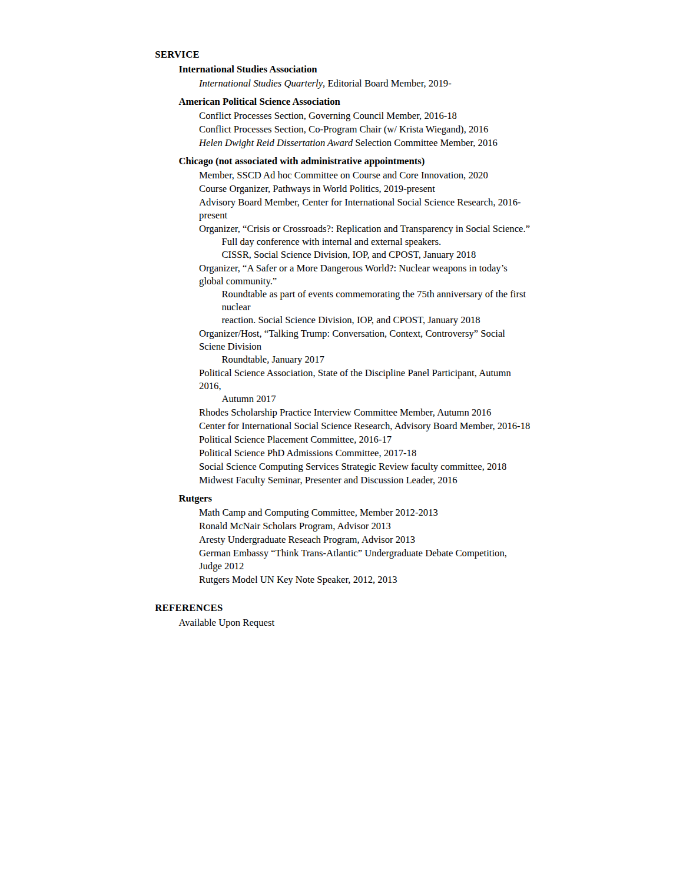Service
International Studies Association
International Studies Quarterly, Editorial Board Member, 2019-
American Political Science Association
Conflict Processes Section, Governing Council Member, 2016-18
Conflict Processes Section, Co-Program Chair (w/ Krista Wiegand), 2016
Helen Dwight Reid Dissertation Award Selection Committee Member, 2016
Chicago (not associated with administrative appointments)
Member, SSCD Ad hoc Committee on Course and Core Innovation, 2020
Course Organizer, Pathways in World Politics, 2019-present
Advisory Board Member, Center for International Social Science Research, 2016-present
Organizer, “Crisis or Crossroads?: Replication and Transparency in Social Science.” Full day conference with internal and external speakers. CISSR, Social Science Division, IOP, and CPOST, January 2018
Organizer, “A Safer or a More Dangerous World?: Nuclear weapons in today’s global community.” Roundtable as part of events commemorating the 75th anniversary of the first nuclear reaction. Social Science Division, IOP, and CPOST, January 2018
Organizer/Host, “Talking Trump: Conversation, Context, Controversy” Social Sciene Division Roundtable, January 2017
Political Science Association, State of the Discipline Panel Participant, Autumn 2016, Autumn 2017
Rhodes Scholarship Practice Interview Committee Member, Autumn 2016
Center for International Social Science Research, Advisory Board Member, 2016-18
Political Science Placement Committee, 2016-17
Political Science PhD Admissions Committee, 2017-18
Social Science Computing Services Strategic Review faculty committee, 2018
Midwest Faculty Seminar, Presenter and Discussion Leader, 2016
Rutgers
Math Camp and Computing Committee, Member 2012-2013
Ronald McNair Scholars Program, Advisor 2013
Aresty Undergraduate Reseach Program, Advisor 2013
German Embassy “Think Trans-Atlantic” Undergraduate Debate Competition, Judge 2012
Rutgers Model UN Key Note Speaker, 2012, 2013
References
Available Upon Request